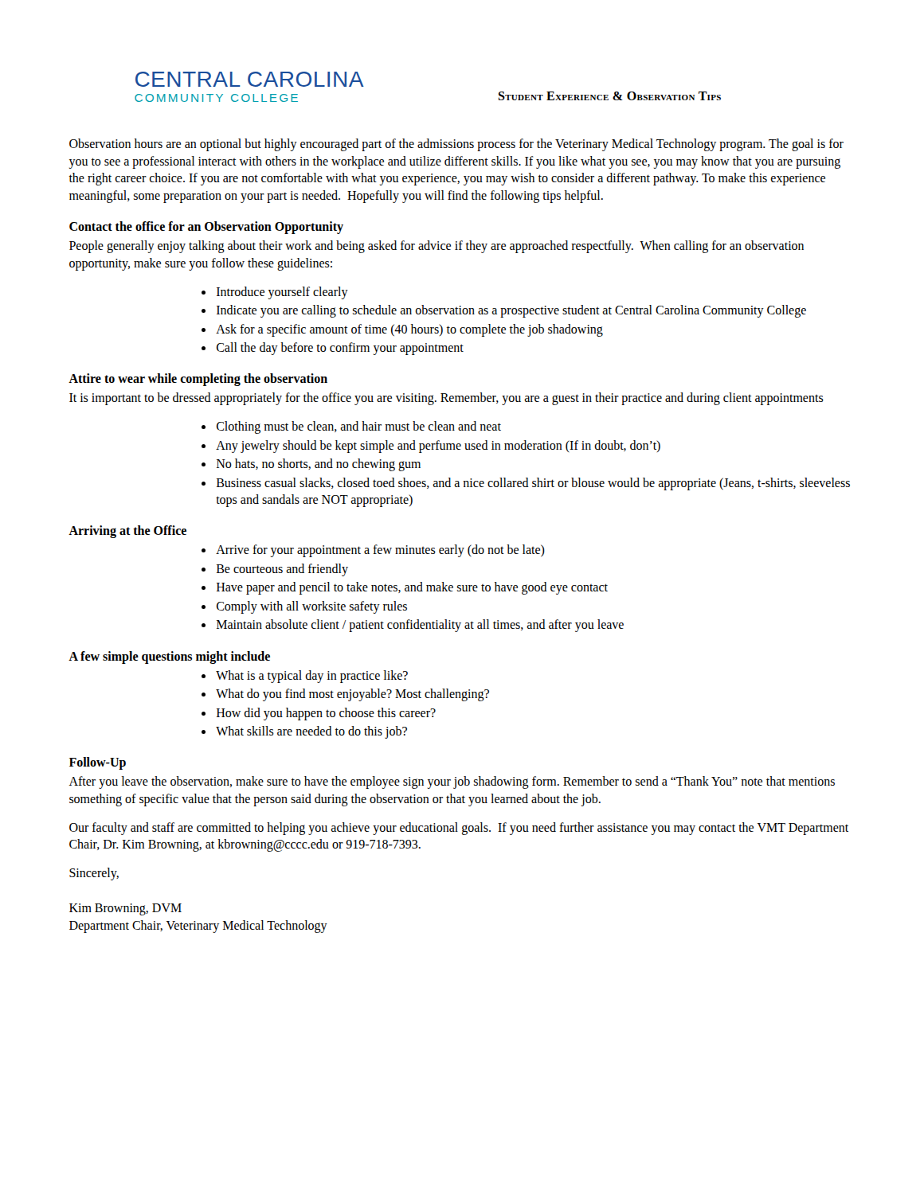CENTRAL CAROLINA
COMMUNITY COLLEGE
Student Experience & Observation Tips
Observation hours are an optional but highly encouraged part of the admissions process for the Veterinary Medical Technology program. The goal is for you to see a professional interact with others in the workplace and utilize different skills. If you like what you see, you may know that you are pursuing the right career choice. If you are not comfortable with what you experience, you may wish to consider a different pathway. To make this experience meaningful, some preparation on your part is needed. Hopefully you will find the following tips helpful.
Contact the office for an Observation Opportunity
People generally enjoy talking about their work and being asked for advice if they are approached respectfully. When calling for an observation opportunity, make sure you follow these guidelines:
Introduce yourself clearly
Indicate you are calling to schedule an observation as a prospective student at Central Carolina Community College
Ask for a specific amount of time (40 hours) to complete the job shadowing
Call the day before to confirm your appointment
Attire to wear while completing the observation
It is important to be dressed appropriately for the office you are visiting. Remember, you are a guest in their practice and during client appointments
Clothing must be clean, and hair must be clean and neat
Any jewelry should be kept simple and perfume used in moderation (If in doubt, don’t)
No hats, no shorts, and no chewing gum
Business casual slacks, closed toed shoes, and a nice collared shirt or blouse would be appropriate (Jeans, t-shirts, sleeveless tops and sandals are NOT appropriate)
Arriving at the Office
Arrive for your appointment a few minutes early (do not be late)
Be courteous and friendly
Have paper and pencil to take notes, and make sure to have good eye contact
Comply with all worksite safety rules
Maintain absolute client / patient confidentiality at all times, and after you leave
A few simple questions might include
What is a typical day in practice like?
What do you find most enjoyable? Most challenging?
How did you happen to choose this career?
What skills are needed to do this job?
Follow-Up
After you leave the observation, make sure to have the employee sign your job shadowing form. Remember to send a “Thank You” note that mentions something of specific value that the person said during the observation or that you learned about the job.
Our faculty and staff are committed to helping you achieve your educational goals. If you need further assistance you may contact the VMT Department Chair, Dr. Kim Browning, at kbrowning@cccc.edu or 919-718-7393.
Sincerely,
Kim Browning, DVM
Department Chair, Veterinary Medical Technology